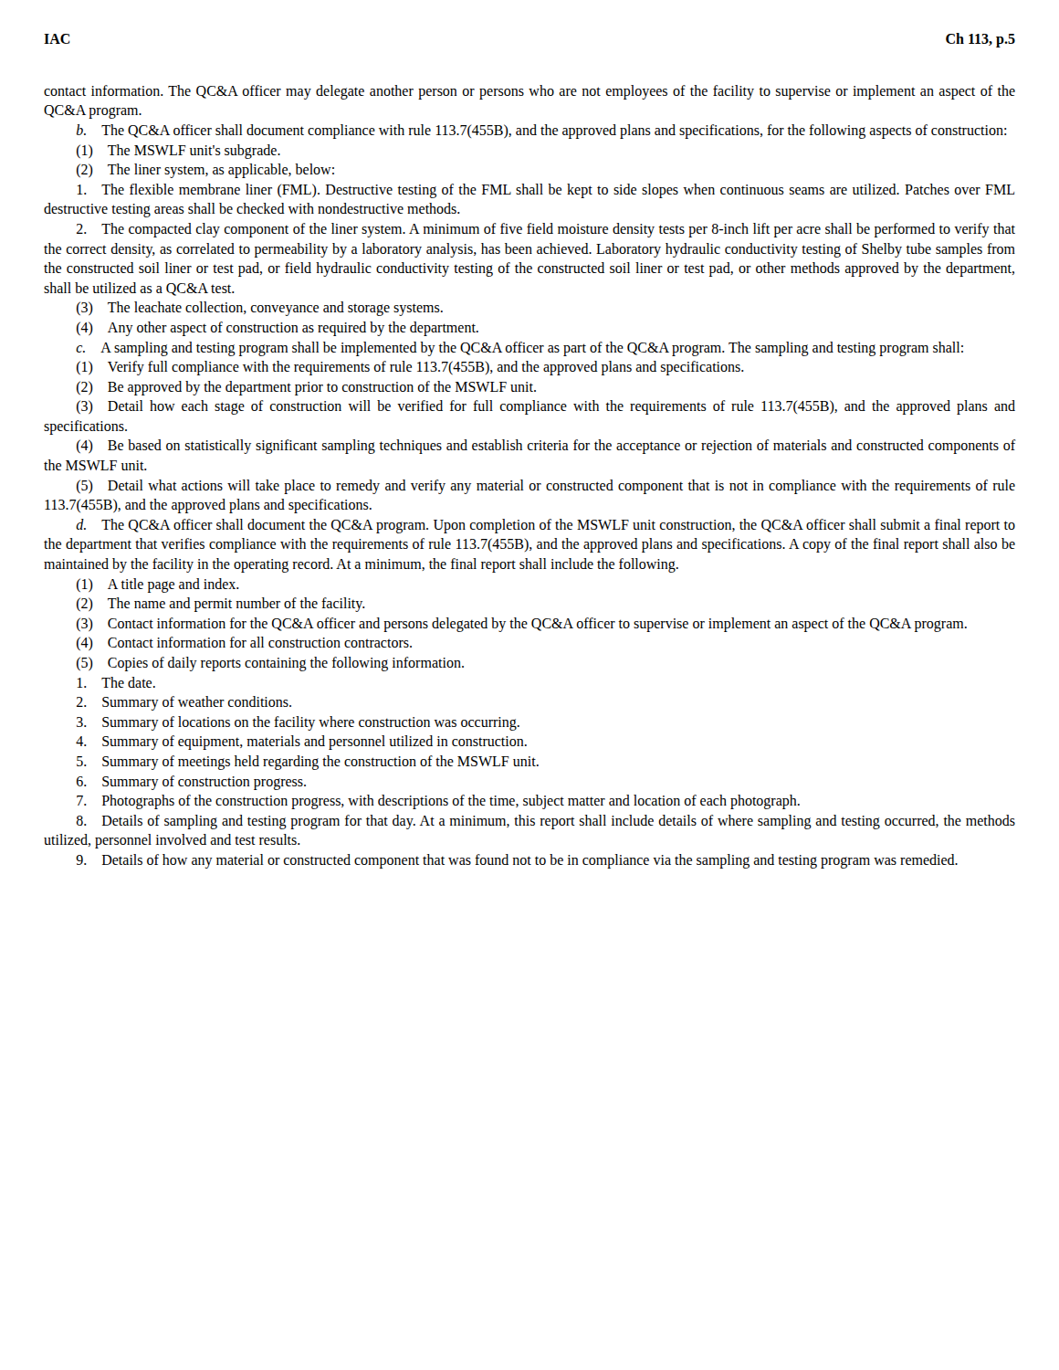IAC Ch 113, p.5
contact information. The QC&A officer may delegate another person or persons who are not employees of the facility to supervise or implement an aspect of the QC&A program.
b. The QC&A officer shall document compliance with rule 113.7(455B), and the approved plans and specifications, for the following aspects of construction:
(1) The MSWLF unit's subgrade.
(2) The liner system, as applicable, below:
1. The flexible membrane liner (FML). Destructive testing of the FML shall be kept to side slopes when continuous seams are utilized. Patches over FML destructive testing areas shall be checked with nondestructive methods.
2. The compacted clay component of the liner system. A minimum of five field moisture density tests per 8-inch lift per acre shall be performed to verify that the correct density, as correlated to permeability by a laboratory analysis, has been achieved. Laboratory hydraulic conductivity testing of Shelby tube samples from the constructed soil liner or test pad, or field hydraulic conductivity testing of the constructed soil liner or test pad, or other methods approved by the department, shall be utilized as a QC&A test.
(3) The leachate collection, conveyance and storage systems.
(4) Any other aspect of construction as required by the department.
c. A sampling and testing program shall be implemented by the QC&A officer as part of the QC&A program. The sampling and testing program shall:
(1) Verify full compliance with the requirements of rule 113.7(455B), and the approved plans and specifications.
(2) Be approved by the department prior to construction of the MSWLF unit.
(3) Detail how each stage of construction will be verified for full compliance with the requirements of rule 113.7(455B), and the approved plans and specifications.
(4) Be based on statistically significant sampling techniques and establish criteria for the acceptance or rejection of materials and constructed components of the MSWLF unit.
(5) Detail what actions will take place to remedy and verify any material or constructed component that is not in compliance with the requirements of rule 113.7(455B), and the approved plans and specifications.
d. The QC&A officer shall document the QC&A program. Upon completion of the MSWLF unit construction, the QC&A officer shall submit a final report to the department that verifies compliance with the requirements of rule 113.7(455B), and the approved plans and specifications. A copy of the final report shall also be maintained by the facility in the operating record. At a minimum, the final report shall include the following.
(1) A title page and index.
(2) The name and permit number of the facility.
(3) Contact information for the QC&A officer and persons delegated by the QC&A officer to supervise or implement an aspect of the QC&A program.
(4) Contact information for all construction contractors.
(5) Copies of daily reports containing the following information.
1. The date.
2. Summary of weather conditions.
3. Summary of locations on the facility where construction was occurring.
4. Summary of equipment, materials and personnel utilized in construction.
5. Summary of meetings held regarding the construction of the MSWLF unit.
6. Summary of construction progress.
7. Photographs of the construction progress, with descriptions of the time, subject matter and location of each photograph.
8. Details of sampling and testing program for that day. At a minimum, this report shall include details of where sampling and testing occurred, the methods utilized, personnel involved and test results.
9. Details of how any material or constructed component that was found not to be in compliance via the sampling and testing program was remedied.